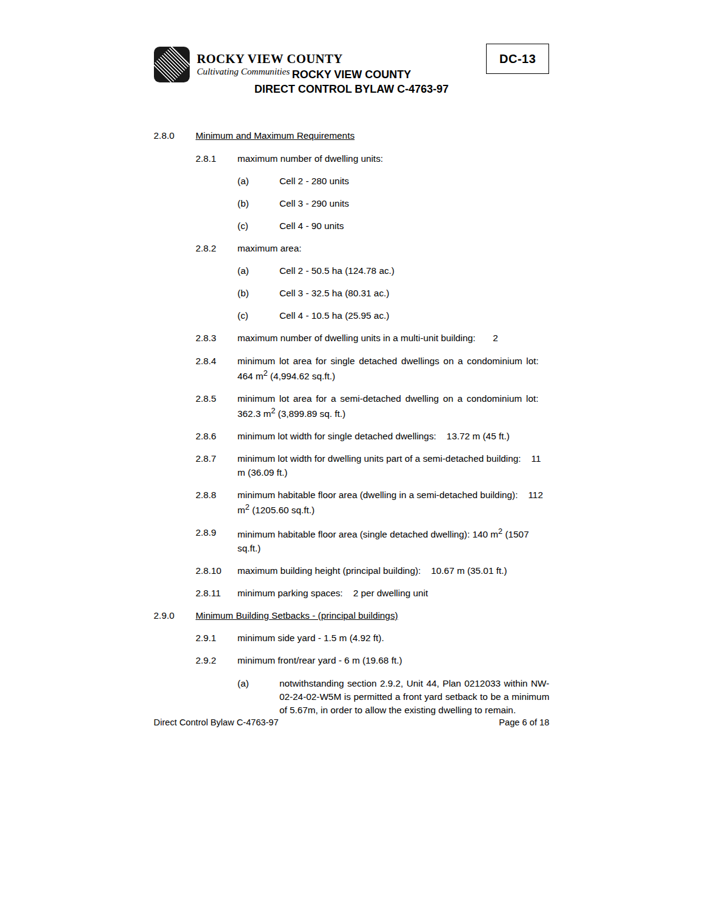ROCKY VIEW COUNTY
Cultivating Communities
DC-13
ROCKY VIEW COUNTY
DIRECT CONTROL BYLAW C-4763-97
2.8.0
Minimum and Maximum Requirements
2.8.1
maximum number of dwelling units:
(a)
Cell 2 - 280 units
(b)
Cell 3 - 290 units
(c)
Cell 4 - 90 units
2.8.2
maximum area:
(a)
Cell 2 - 50.5 ha (124.78 ac.)
(b)
Cell 3 - 32.5 ha (80.31 ac.)
(c)
Cell 4 - 10.5 ha (25.95 ac.)
2.8.3
maximum number of dwelling units in a multi-unit building: 2
2.8.4
minimum lot area for single detached dwellings on a condominium lot: 464 m2 (4,994.62 sq.ft.)
2.8.5
minimum lot area for a semi-detached dwelling on a condominium lot: 362.3 m2 (3,899.89 sq. ft.)
2.8.6
minimum lot width for single detached dwellings: 13.72 m (45 ft.)
2.8.7
minimum lot width for dwelling units part of a semi-detached building: 11 m (36.09 ft.)
2.8.8
minimum habitable floor area (dwelling in a semi-detached building): 112 m2 (1205.60 sq.ft.)
2.8.9
minimum habitable floor area (single detached dwelling): 140 m2 (1507 sq.ft.)
2.8.10
maximum building height (principal building): 10.67 m (35.01 ft.)
2.8.11
minimum parking spaces: 2 per dwelling unit
2.9.0
Minimum Building Setbacks - (principal buildings)
2.9.1
minimum side yard - 1.5 m (4.92 ft).
2.9.2
minimum front/rear yard - 6 m (19.68 ft.)
(a)
notwithstanding section 2.9.2, Unit 44, Plan 0212033 within NW-02-24-02-W5M is permitted a front yard setback to be a minimum of 5.67m, in order to allow the existing dwelling to remain.
Direct Control Bylaw C-4763-97
Page 6 of 18